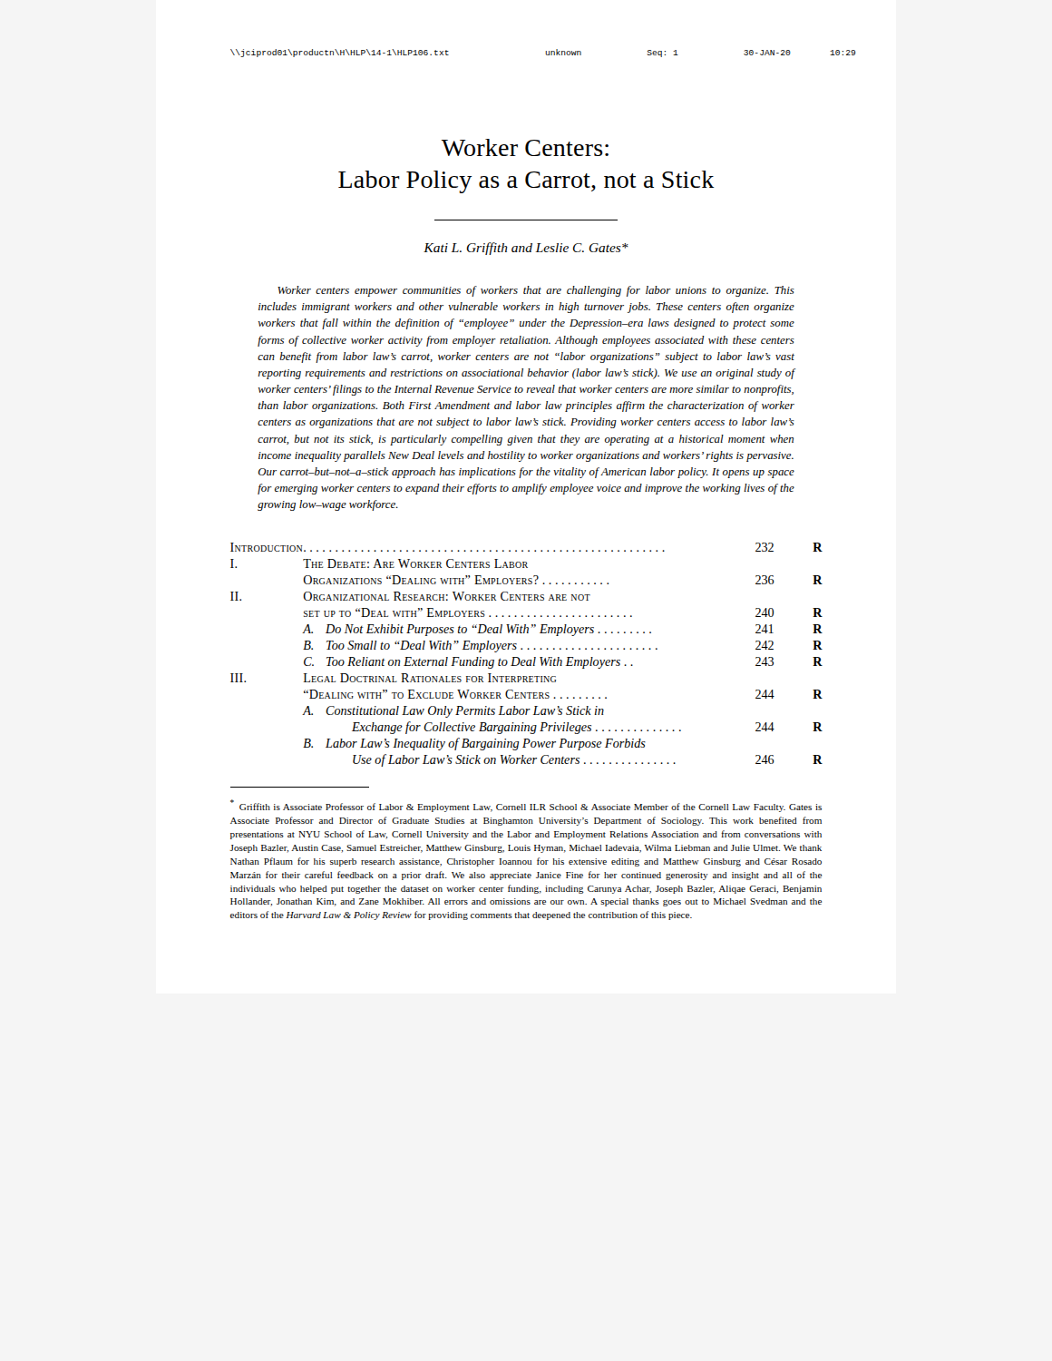\\jciprod01\productn\H\HLP\14-1\HLP106.txt unknown Seq: 1 30-JAN-20 10:29
Worker Centers:
Labor Policy as a Carrot, not a Stick
Kati L. Griffith and Leslie C. Gates*
Worker centers empower communities of workers that are challenging for labor unions to organize. This includes immigrant workers and other vulnerable workers in high turnover jobs. These centers often organize workers that fall within the definition of “employee” under the Depression–era laws designed to protect some forms of collective worker activity from employer retaliation. Although employees associated with these centers can benefit from labor law’s carrot, worker centers are not “labor organizations” subject to labor law’s vast reporting requirements and restrictions on associational behavior (labor law’s stick). We use an original study of worker centers’ filings to the Internal Revenue Service to reveal that worker centers are more similar to nonprofits, than labor organizations. Both First Amendment and labor law principles affirm the characterization of worker centers as organizations that are not subject to labor law’s stick. Providing worker centers access to labor law’s carrot, but not its stick, is particularly compelling given that they are operating at a historical moment when income inequality parallels New Deal levels and hostility to worker organizations and workers’ rights is pervasive. Our carrot–but–not–a–stick approach has implications for the vitality of American labor policy. It opens up space for emerging worker centers to expand their efforts to amplify employee voice and improve the working lives of the growing low–wage workforce.
| Introduction | . . . . . . . . . . . . . . . . . . . . . . . . . . . . . . . . . . . . . . . . . . . . . . . . . . . . . . . . . | 232 | R |
| I. | The Debate: Are Worker Centers Labor | | |
| | Organizations “Dealing with” Employers? . . . . . . . . . . . | 236 | R |
| II. | Organizational Research: Worker Centers are not | | |
| | set up to “Deal with” Employers . . . . . . . . . . . . . . . . . . . . . . . | 240 | R |
| | A. Do Not Exhibit Purposes to “Deal With” Employers . . . . . . . . . | 241 | R |
| | B. Too Small to “Deal With” Employers . . . . . . . . . . . . . . . . . . . . . . | 242 | R |
| | C. Too Reliant on External Funding to Deal With Employers . . | 243 | R |
| III. | Legal Doctrinal Rationales for Interpreting | | |
| | “Dealing with” to Exclude Worker Centers . . . . . . . . . | 244 | R |
| | A. Constitutional Law Only Permits Labor Law’s Stick in | | |
| | Exchange for Collective Bargaining Privileges . . . . . . . . . . . . . . | 244 | R |
| | B. Labor Law’s Inequality of Bargaining Power Purpose Forbids | | |
| | Use of Labor Law’s Stick on Worker Centers . . . . . . . . . . . . . . . | 246 | R |
* Griffith is Associate Professor of Labor & Employment Law, Cornell ILR School & Associate Member of the Cornell Law Faculty. Gates is Associate Professor and Director of Graduate Studies at Binghamton University’s Department of Sociology. This work benefited from presentations at NYU School of Law, Cornell University and the Labor and Employment Relations Association and from conversations with Joseph Bazler, Austin Case, Samuel Estreicher, Matthew Ginsburg, Louis Hyman, Michael Iadevaia, Wilma Liebman and Julie Ulmet. We thank Nathan Pflaum for his superb research assistance, Christopher Ioannou for his extensive editing and Matthew Ginsburg and César Rosado Marzán for their careful feedback on a prior draft. We also appreciate Janice Fine for her continued generosity and insight and all of the individuals who helped put together the dataset on worker center funding, including Carunya Achar, Joseph Bazler, Aliqae Geraci, Benjamin Hollander, Jonathan Kim, and Zane Mokhiber. All errors and omissions are our own. A special thanks goes out to Michael Svedman and the editors of the Harvard Law & Policy Review for providing comments that deepened the contribution of this piece.